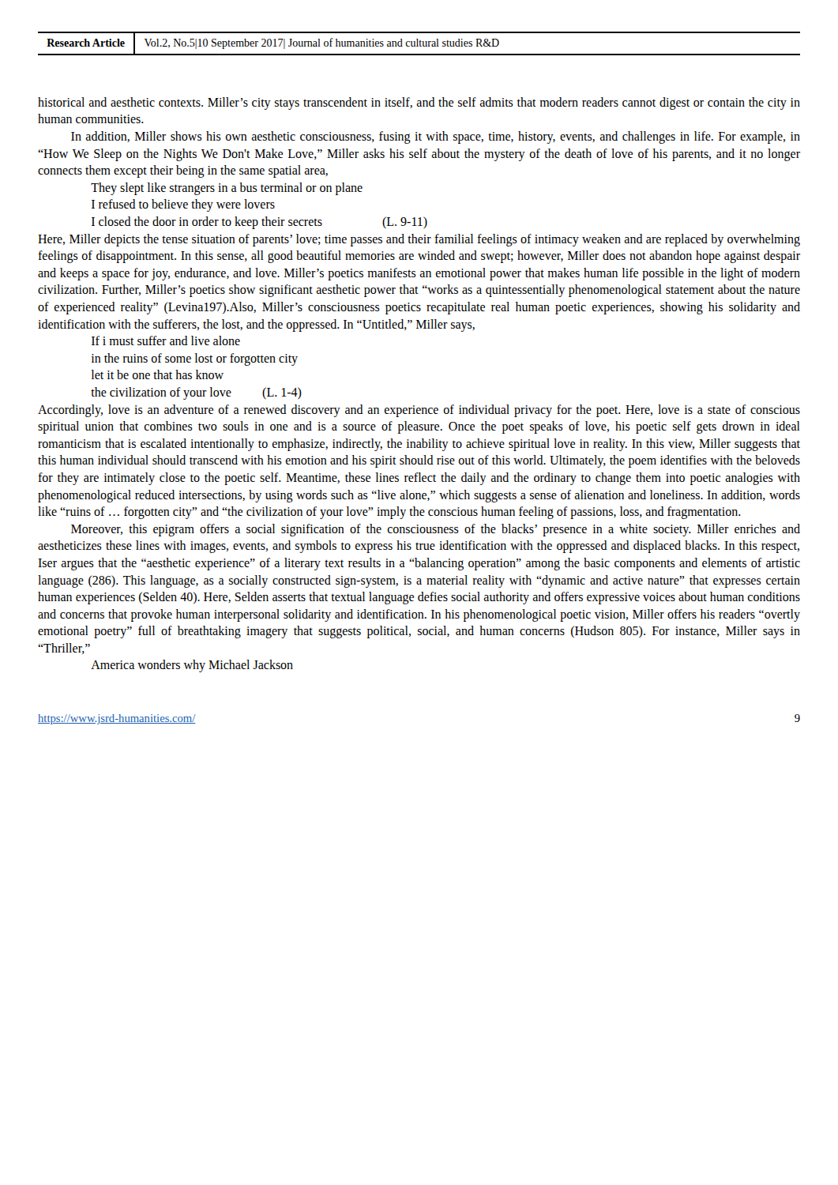Research Article
Vol.2, No.5|10 September 2017| Journal of humanities and cultural studies R&D
historical and aesthetic contexts. Miller’s city stays transcendent in itself, and the self admits that modern readers cannot digest or contain the city in human communities.
In addition, Miller shows his own aesthetic consciousness, fusing it with space, time, history, events, and challenges in life. For example, in “How We Sleep on the Nights We Don't Make Love,” Miller asks his self about the mystery of the death of love of his parents, and it no longer connects them except their being in the same spatial area,
They slept like strangers in a bus terminal or on plane
I refused to believe they were lovers
I closed the door in order to keep their secrets (L. 9-11)
Here, Miller depicts the tense situation of parents’ love; time passes and their familial feelings of intimacy weaken and are replaced by overwhelming feelings of disappointment. In this sense, all good beautiful memories are winded and swept; however, Miller does not abandon hope against despair and keeps a space for joy, endurance, and love. Miller’s poetics manifests an emotional power that makes human life possible in the light of modern civilization. Further, Miller’s poetics show significant aesthetic power that “works as a quintessentially phenomenological statement about the nature of experienced reality” (Levina197).Also, Miller’s consciousness poetics recapitulate real human poetic experiences, showing his solidarity and identification with the sufferers, the lost, and the oppressed. In “Untitled,” Miller says,
If i must suffer and live alone
in the ruins of some lost or forgotten city
let it be one that has know
the civilization of your love (L. 1-4)
Accordingly, love is an adventure of a renewed discovery and an experience of individual privacy for the poet. Here, love is a state of conscious spiritual union that combines two souls in one and is a source of pleasure. Once the poet speaks of love, his poetic self gets drown in ideal romanticism that is escalated intentionally to emphasize, indirectly, the inability to achieve spiritual love in reality. In this view, Miller suggests that this human individual should transcend with his emotion and his spirit should rise out of this world. Ultimately, the poem identifies with the beloveds for they are intimately close to the poetic self. Meantime, these lines reflect the daily and the ordinary to change them into poetic analogies with phenomenological reduced intersections, by using words such as “live alone,” which suggests a sense of alienation and loneliness. In addition, words like “ruins of … forgotten city” and “the civilization of your love” imply the conscious human feeling of passions, loss, and fragmentation.
Moreover, this epigram offers a social signification of the consciousness of the blacks’ presence in a white society. Miller enriches and aestheticizes these lines with images, events, and symbols to express his true identification with the oppressed and displaced blacks. In this respect, Iser argues that the “aesthetic experience” of a literary text results in a “balancing operation” among the basic components and elements of artistic language (286). This language, as a socially constructed sign-system, is a material reality with “dynamic and active nature” that expresses certain human experiences (Selden 40). Here, Selden asserts that textual language defies social authority and offers expressive voices about human conditions and concerns that provoke human interpersonal solidarity and identification. In his phenomenological poetic vision, Miller offers his readers “overtly emotional poetry” full of breathtaking imagery that suggests political, social, and human concerns (Hudson 805). For instance, Miller says in “Thriller,”
America wonders why Michael Jackson
https://www.jsrd-humanities.com/ 9